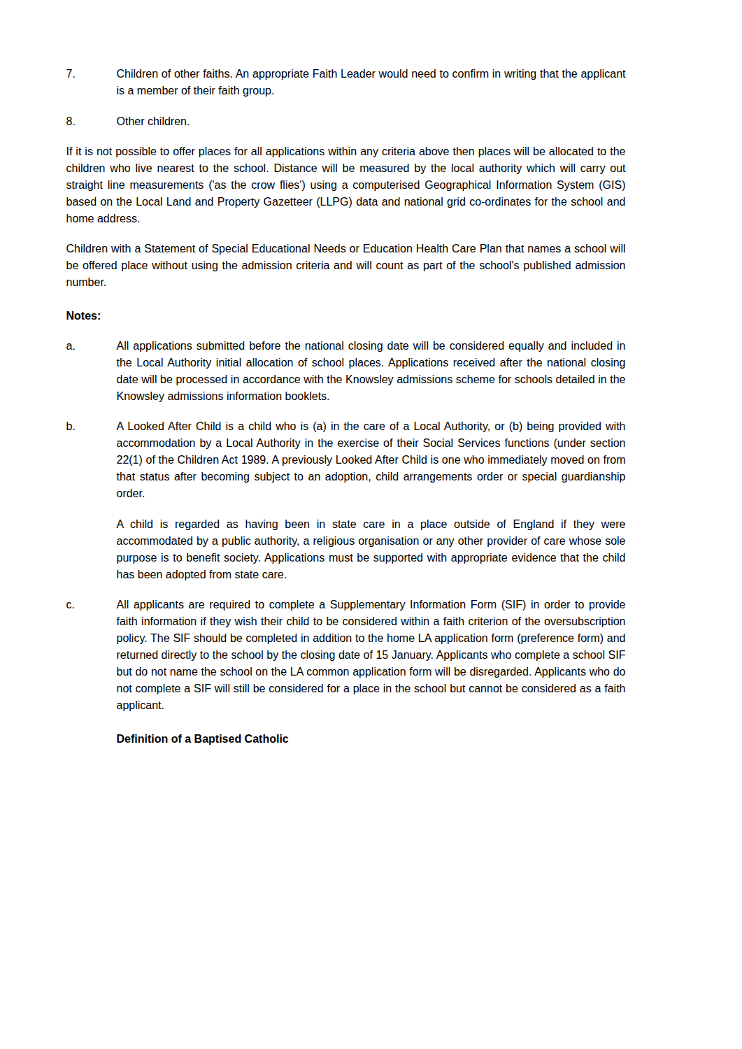7.
Children of other faiths. An appropriate Faith Leader would need to confirm in writing that the applicant is a member of their faith group.
8.
Other children.
If it is not possible to offer places for all applications within any criteria above then places will be allocated to the children who live nearest to the school. Distance will be measured by the local authority which will carry out straight line measurements ('as the crow flies') using a computerised Geographical Information System (GIS) based on the Local Land and Property Gazetteer (LLPG) data and national grid co-ordinates for the school and home address.
Children with a Statement of Special Educational Needs or Education Health Care Plan that names a school will be offered place without using the admission criteria and will count as part of the school's published admission number.
Notes:
a.
All applications submitted before the national closing date will be considered equally and included in the Local Authority initial allocation of school places. Applications received after the national closing date will be processed in accordance with the Knowsley admissions scheme for schools detailed in the Knowsley admissions information booklets.
b.
A Looked After Child is a child who is (a) in the care of a Local Authority, or (b) being provided with accommodation by a Local Authority in the exercise of their Social Services functions (under section 22(1) of the Children Act 1989. A previously Looked After Child is one who immediately moved on from that status after becoming subject to an adoption, child arrangements order or special guardianship order.
A child is regarded as having been in state care in a place outside of England if they were accommodated by a public authority, a religious organisation or any other provider of care whose sole purpose is to benefit society. Applications must be supported with appropriate evidence that the child has been adopted from state care.
c.
All applicants are required to complete a Supplementary Information Form (SIF) in order to provide faith information if they wish their child to be considered within a faith criterion of the oversubscription policy. The SIF should be completed in addition to the home LA application form (preference form) and returned directly to the school by the closing date of 15 January. Applicants who complete a school SIF but do not name the school on the LA common application form will be disregarded. Applicants who do not complete a SIF will still be considered for a place in the school but cannot be considered as a faith applicant.
Definition of a Baptised Catholic